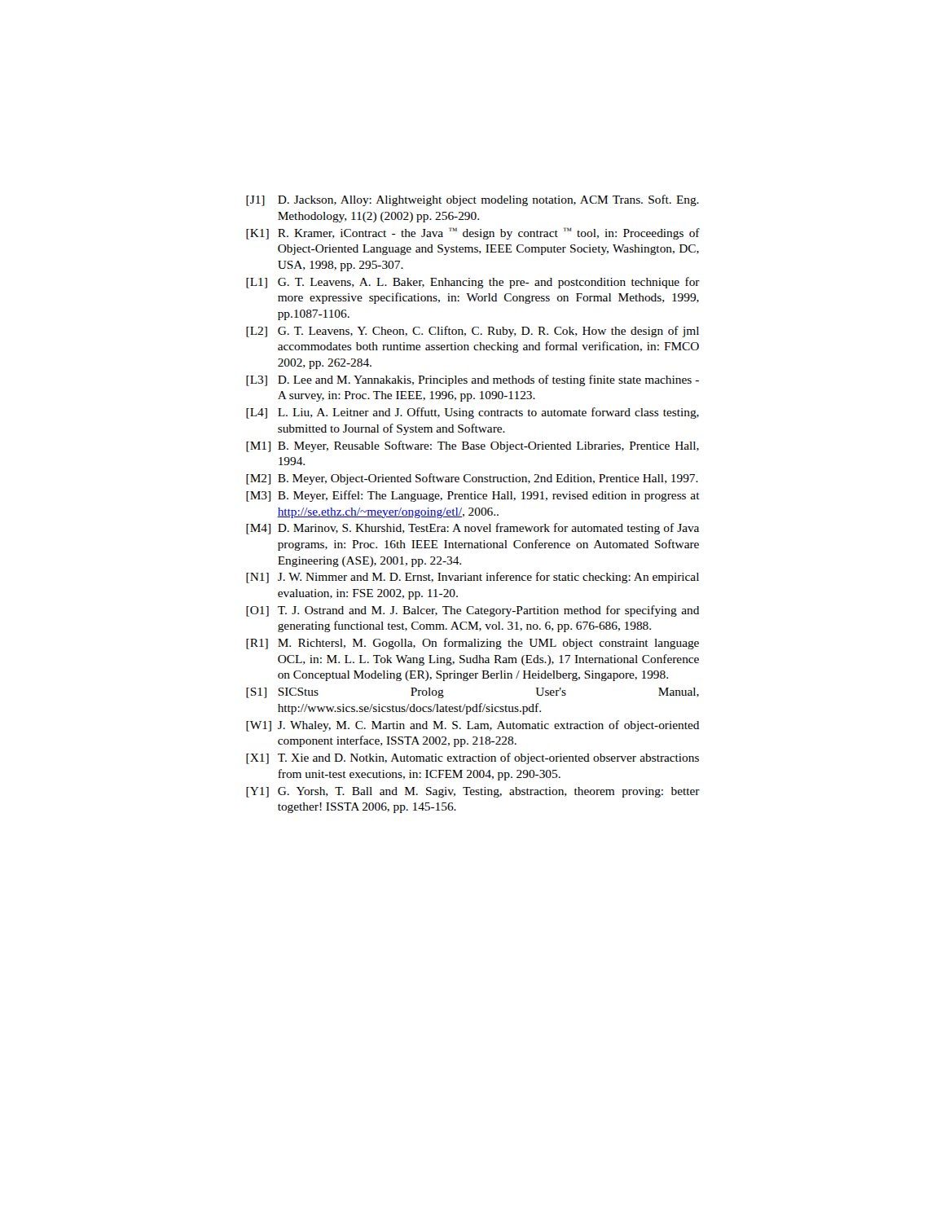[J1] D. Jackson, Alloy: Alightweight object modeling notation, ACM Trans. Soft. Eng. Methodology, 11(2) (2002) pp. 256-290.
[K1] R. Kramer, iContract - the Java ™ design by contract ™ tool, in: Proceedings of Object-Oriented Language and Systems, IEEE Computer Society, Washington, DC, USA, 1998, pp. 295-307.
[L1] G. T. Leavens, A. L. Baker, Enhancing the pre- and postcondition technique for more expressive specifications, in: World Congress on Formal Methods, 1999, pp.1087-1106.
[L2] G. T. Leavens, Y. Cheon, C. Clifton, C. Ruby, D. R. Cok, How the design of jml accommodates both runtime assertion checking and formal verification, in: FMCO 2002, pp. 262-284.
[L3] D. Lee and M. Yannakakis, Principles and methods of testing finite state machines - A survey, in: Proc. The IEEE, 1996, pp. 1090-1123.
[L4] L. Liu, A. Leitner and J. Offutt, Using contracts to automate forward class testing, submitted to Journal of System and Software.
[M1] B. Meyer, Reusable Software: The Base Object-Oriented Libraries, Prentice Hall, 1994.
[M2] B. Meyer, Object-Oriented Software Construction, 2nd Edition, Prentice Hall, 1997.
[M3] B. Meyer, Eiffel: The Language, Prentice Hall, 1991, revised edition in progress at http://se.ethz.ch/~meyer/ongoing/etl/, 2006..
[M4] D. Marinov, S. Khurshid, TestEra: A novel framework for automated testing of Java programs, in: Proc. 16th IEEE International Conference on Automated Software Engineering (ASE), 2001, pp. 22-34.
[N1] J. W. Nimmer and M. D. Ernst, Invariant inference for static checking: An empirical evaluation, in: FSE 2002, pp. 11-20.
[O1] T. J. Ostrand and M. J. Balcer, The Category-Partition method for specifying and generating functional test, Comm. ACM, vol. 31, no. 6, pp. 676-686, 1988.
[R1] M. Richtersl, M. Gogolla, On formalizing the UML object constraint language OCL, in: M. L. L. Tok Wang Ling, Sudha Ram (Eds.), 17 International Conference on Conceptual Modeling (ER), Springer Berlin / Heidelberg, Singapore, 1998.
[S1] SICStus Prolog User's Manual, http://www.sics.se/sicstus/docs/latest/pdf/sicstus.pdf.
[W1] J. Whaley, M. C. Martin and M. S. Lam, Automatic extraction of object-oriented component interface, ISSTA 2002, pp. 218-228.
[X1] T. Xie and D. Notkin, Automatic extraction of object-oriented observer abstractions from unit-test executions, in: ICFEM 2004, pp. 290-305.
[Y1] G. Yorsh, T. Ball and M. Sagiv, Testing, abstraction, theorem proving: better together! ISSTA 2006, pp. 145-156.